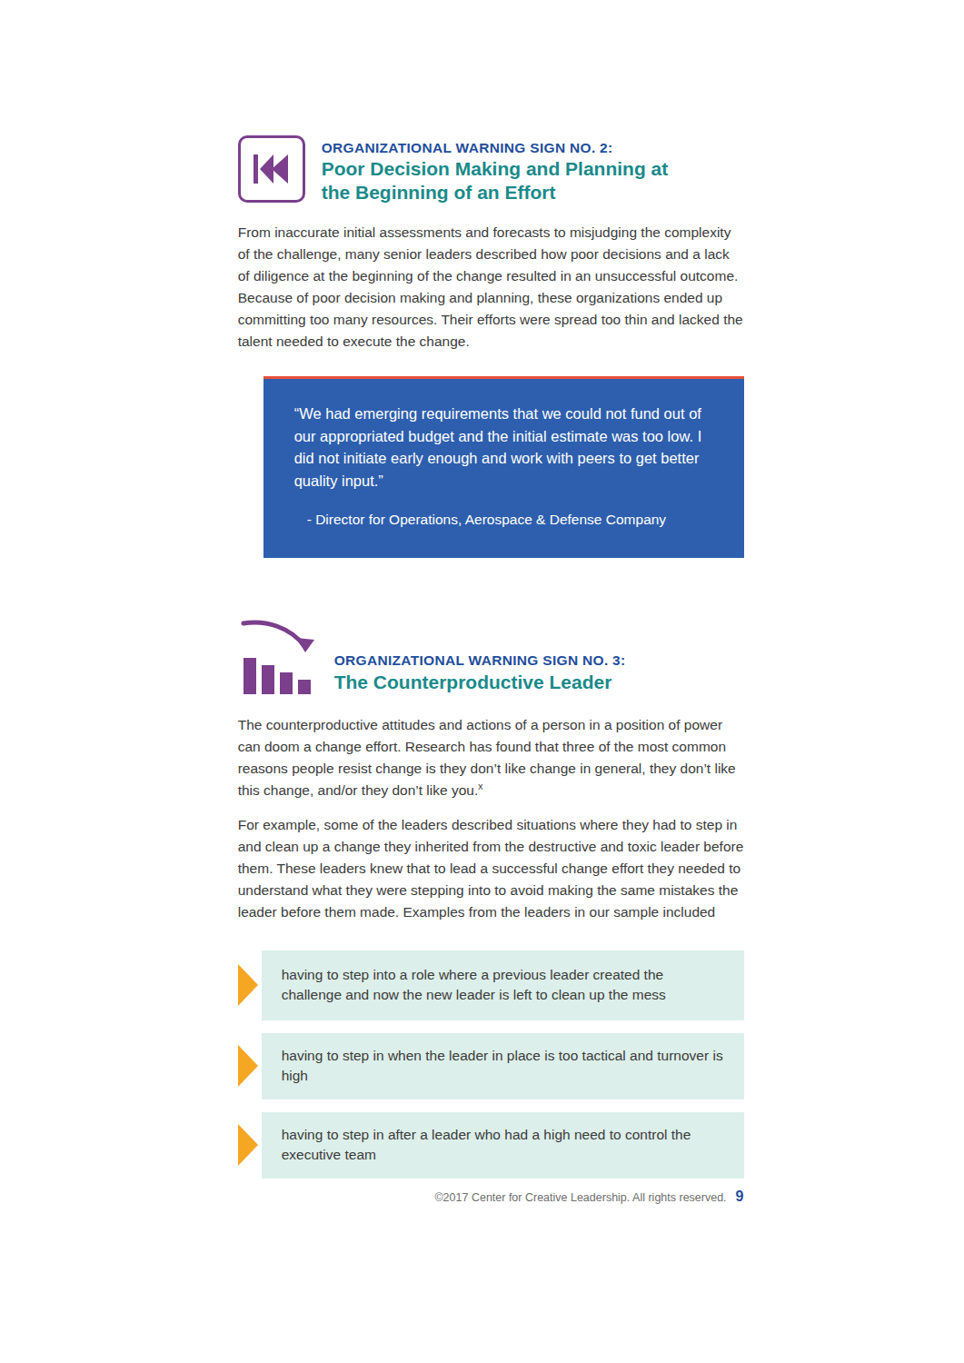Organizational Warning Sign No. 2:
Poor Decision Making and Planning at
the Beginning of an Effort
From inaccurate initial assessments and forecasts to misjudging the complexity of the challenge, many senior leaders described how poor decisions and a lack of diligence at the beginning of the change resulted in an unsuccessful outcome. Because of poor decision making and planning, these organizations ended up committing too many resources. Their efforts were spread too thin and lacked the talent needed to execute the change.
“We had emerging requirements that we could not fund out of our appropriated budget and the initial estimate was too low. I did not initiate early enough and work with peers to get better quality input.”
- Director for Operations, Aerospace & Defense Company
Organizational Warning Sign No. 3:
The Counterproductive Leader
The counterproductive attitudes and actions of a person in a position of power can doom a change effort. Research has found that three of the most common reasons people resist change is they don’t like change in general, they don’t like this change, and/or they don’t like you.x
For example, some of the leaders described situations where they had to step in and clean up a change they inherited from the destructive and toxic leader before them. These leaders knew that to lead a successful change effort they needed to understand what they were stepping into to avoid making the same mistakes the leader before them made. Examples from the leaders in our sample included
having to step into a role where a previous leader created the challenge and now the new leader is left to clean up the mess
having to step in when the leader in place is too tactical and turnover is high
having to step in after a leader who had a high need to control the executive team
©2017 Center for Creative Leadership. All rights reserved. 9